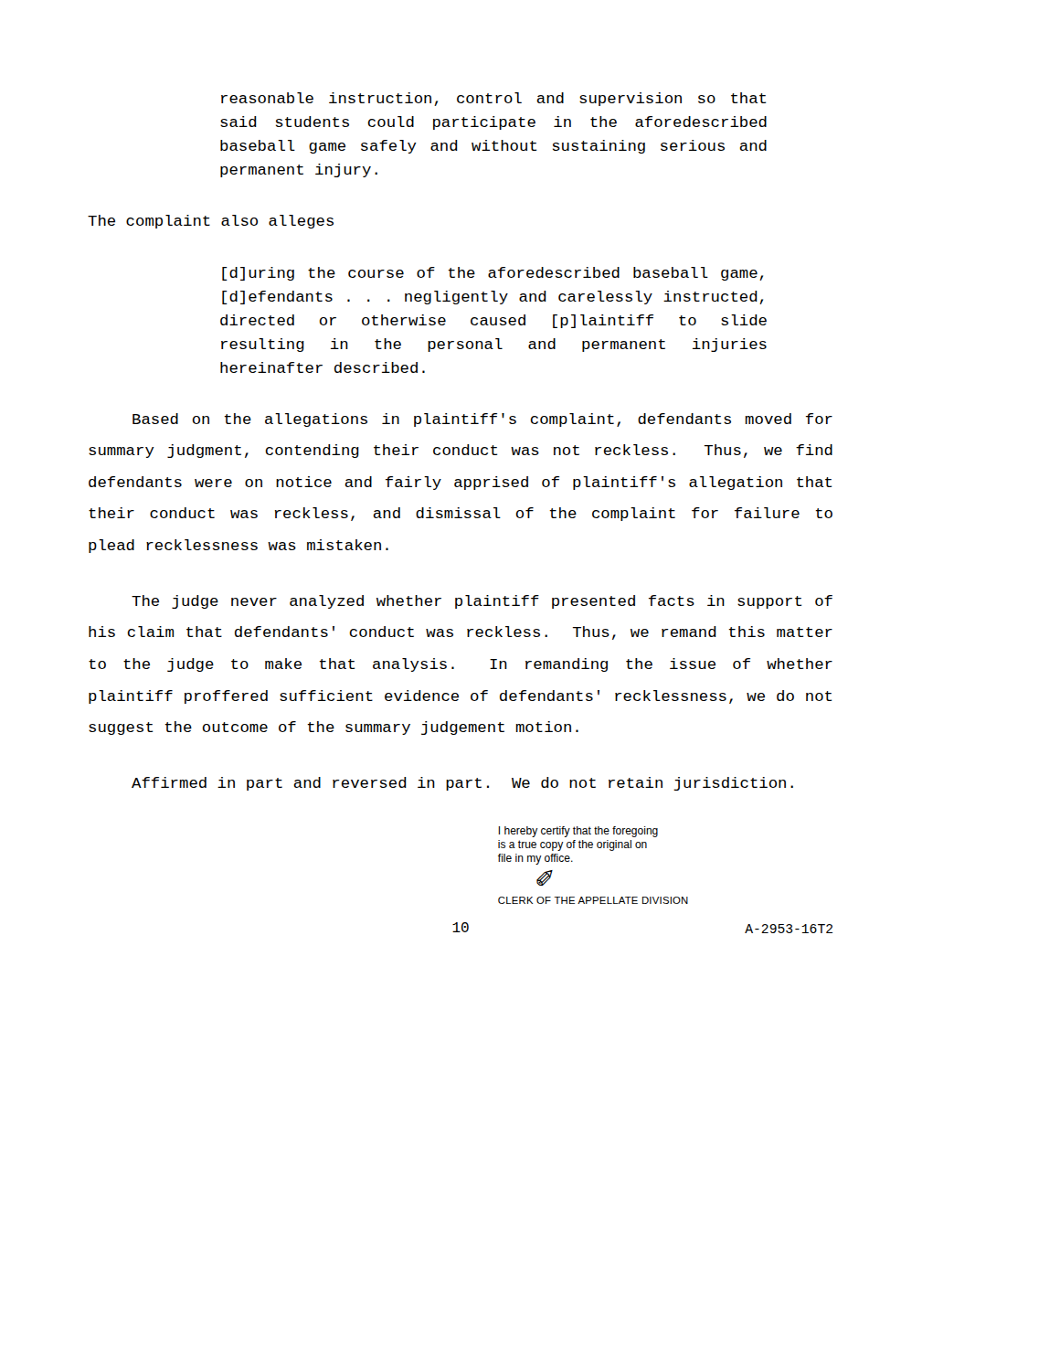reasonable instruction, control and supervision so that said students could participate in the aforedescribed baseball game safely and without sustaining serious and permanent injury.
The complaint also alleges
[d]uring the course of the aforedescribed baseball game, [d]efendants . . . negligently and carelessly instructed, directed or otherwise caused [p]laintiff to slide resulting in the personal and permanent injuries hereinafter described.
Based on the allegations in plaintiff's complaint, defendants moved for summary judgment, contending their conduct was not reckless. Thus, we find defendants were on notice and fairly apprised of plaintiff's allegation that their conduct was reckless, and dismissal of the complaint for failure to plead recklessness was mistaken.
The judge never analyzed whether plaintiff presented facts in support of his claim that defendants' conduct was reckless. Thus, we remand this matter to the judge to make that analysis. In remanding the issue of whether plaintiff proffered sufficient evidence of defendants' recklessness, we do not suggest the outcome of the summary judgement motion.
Affirmed in part and reversed in part. We do not retain jurisdiction.
I hereby certify that the foregoing
is a true copy of the original on
file in my office.
✐
CLERK OF THE APPELLATE DIVISION
10
A-2953-16T2